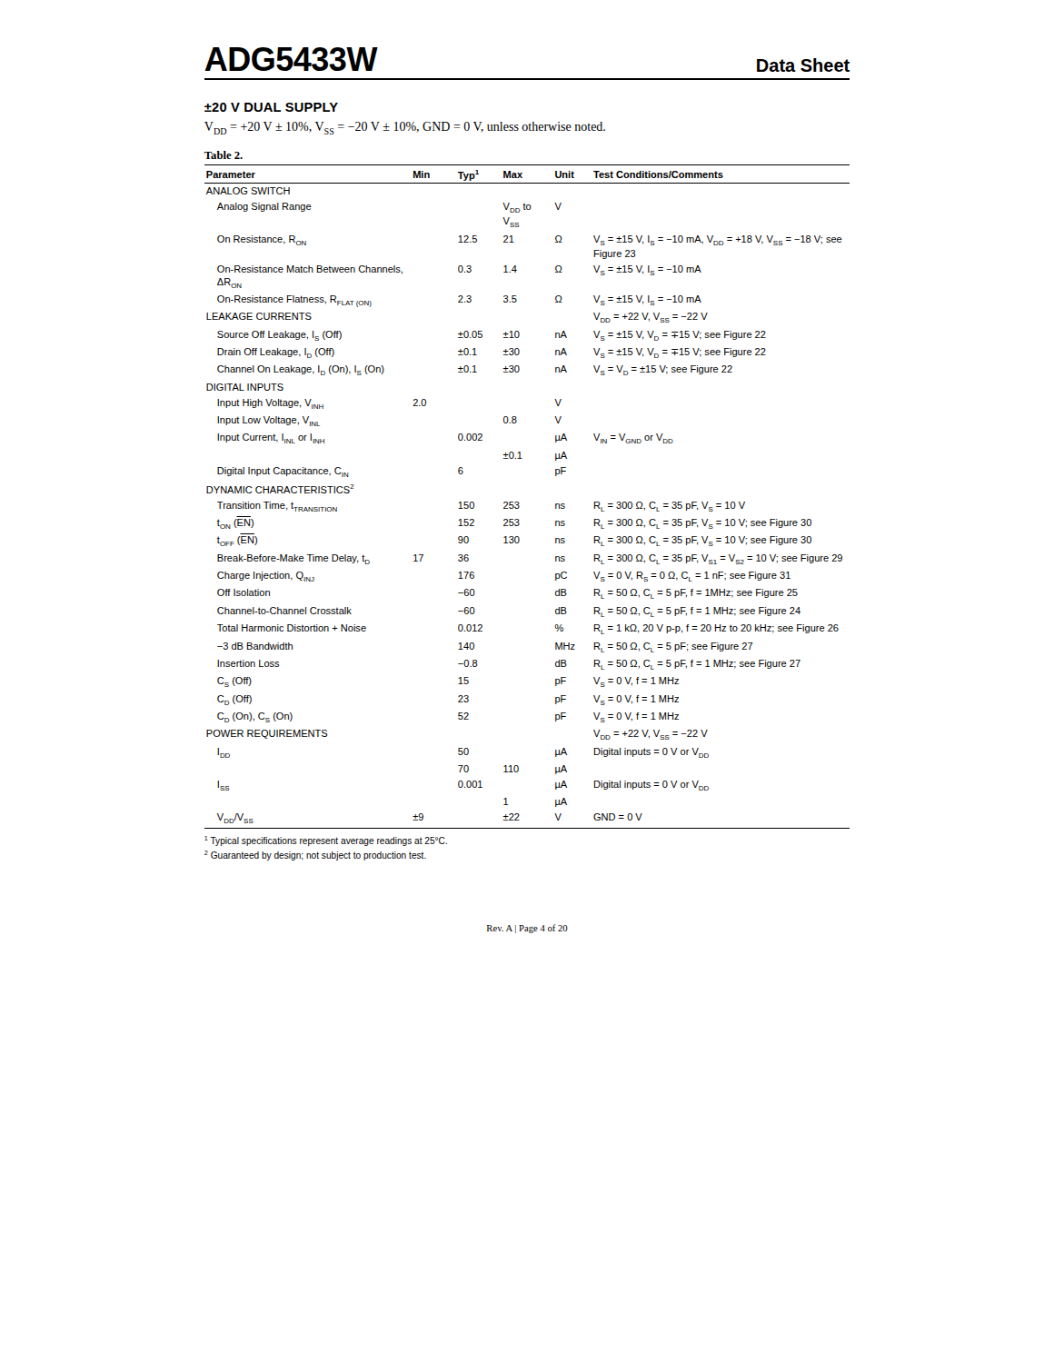ADG5433W
Data Sheet
±20 V DUAL SUPPLY
VDD = +20 V ± 10%, VSS = −20 V ± 10%, GND = 0 V, unless otherwise noted.
Table 2.
| Parameter | Min | Typ 1 | Max | Unit | Test Conditions/Comments |
| --- | --- | --- | --- | --- | --- |
| ANALOG SWITCH | | | | | |
| Analog Signal Range | | | V DD to V SS | V | |
| On Resistance, R ON | | 12.5 | 21 | Ω | V S = ±15 V, I S = −10 mA, V DD = +18 V, V SS = −18 V; see Figure 23 |
| On-Resistance Match Between Channels, ΔR ON | | 0.3 | 1.4 | Ω | V S = ±15 V, I S = −10 mA |
| On-Resistance Flatness, R FLAT (ON) | | 2.3 | 3.5 | Ω | V S = ±15 V, I S = −10 mA |
| LEAKAGE CURRENTS | | | | | V DD = +22 V, V SS = −22 V |
| Source Off Leakage, I S (Off) | | ±0.05 | ±10 | nA | V S = ±15 V, V D = ∓15 V; see Figure 22 |
| Drain Off Leakage, I D (Off) | | ±0.1 | ±30 | nA | V S = ±15 V, V D = ∓15 V; see Figure 22 |
| Channel On Leakage, I D (On), I S (On) | | ±0.1 | ±30 | nA | V S = V D = ±15 V; see Figure 22 |
| DIGITAL INPUTS | | | | | |
| Input High Voltage, V INH | 2.0 | | | V | |
| Input Low Voltage, V INL | | | 0.8 | V | |
| Input Current, I INL or I INH | | 0.002 | | µA | V IN = V GND or V DD |
| | | | ±0.1 | µA | |
| Digital Input Capacitance, C IN | | 6 | | pF | |
| DYNAMIC CHARACTERISTICS 2 | | | | | |
| Transition Time, t TRANSITION | | 150 | 253 | ns | R L = 300 Ω, C L = 35 pF, V S = 10 V |
| t ON ( EN ) | | 152 | 253 | ns | R L = 300 Ω, C L = 35 pF, V S = 10 V; see Figure 30 |
| t OFF ( EN ) | | 90 | 130 | ns | R L = 300 Ω, C L = 35 pF, V S = 10 V; see Figure 30 |
| Break-Before-Make Time Delay, t D | 17 | 36 | | ns | R L = 300 Ω, C L = 35 pF, V S1 = V S2 = 10 V; see Figure 29 |
| Charge Injection, Q INJ | | 176 | | pC | V S = 0 V, R S = 0 Ω, C L = 1 nF; see Figure 31 |
| Off Isolation | | −60 | | dB | R L = 50 Ω, C L = 5 pF, f = 1MHz; see Figure 25 |
| Channel-to-Channel Crosstalk | | −60 | | dB | R L = 50 Ω, C L = 5 pF, f = 1 MHz; see Figure 24 |
| Total Harmonic Distortion + Noise | | 0.012 | | % | R L = 1 kΩ, 20 V p-p, f = 20 Hz to 20 kHz; see Figure 26 |
| −3 dB Bandwidth | | 140 | | MHz | R L = 50 Ω, C L = 5 pF; see Figure 27 |
| Insertion Loss | | −0.8 | | dB | R L = 50 Ω, C L = 5 pF, f = 1 MHz; see Figure 27 |
| C S (Off) | | 15 | | pF | V S = 0 V, f = 1 MHz |
| C D (Off) | | 23 | | pF | V S = 0 V, f = 1 MHz |
| C D (On), C S (On) | | 52 | | pF | V S = 0 V, f = 1 MHz |
| POWER REQUIREMENTS | | | | | V DD = +22 V, V SS = −22 V |
| I DD | | 50 | | µA | Digital inputs = 0 V or V DD |
| | | 70 | 110 | µA | |
| I SS | | 0.001 | | µA | Digital inputs = 0 V or V DD |
| | | | 1 | µA | |
| V DD /V SS | ±9 | | ±22 | V | GND = 0 V |
1 Typical specifications represent average readings at 25°C.
2 Guaranteed by design; not subject to production test.
Rev. A | Page 4 of 20